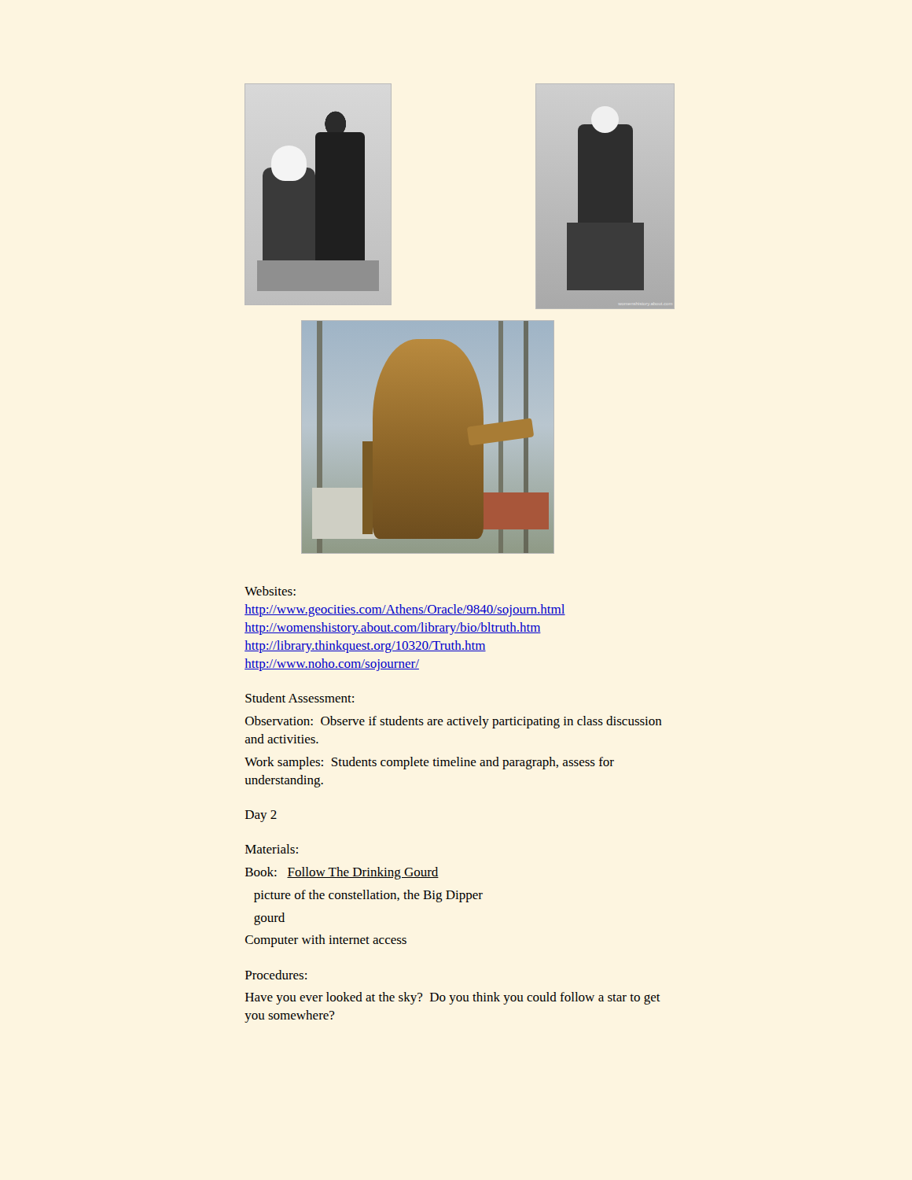womenshistory.about.com
Websites:
http://www.geocities.com/Athens/Oracle/9840/sojourn.html
http://womenshistory.about.com/library/bio/bltruth.htm
http://library.thinkquest.org/10320/Truth.htm
http://www.noho.com/sojourner/
Student Assessment:
Observation: Observe if students are actively participating in class discussion and activities.
Work samples: Students complete timeline and paragraph, assess for understanding.
Day 2
Materials:
Book: Follow The Drinking Gourd
picture of the constellation, the Big Dipper
gourd
Computer with internet access
Procedures:
Have you ever looked at the sky? Do you think you could follow a star to get you somewhere?